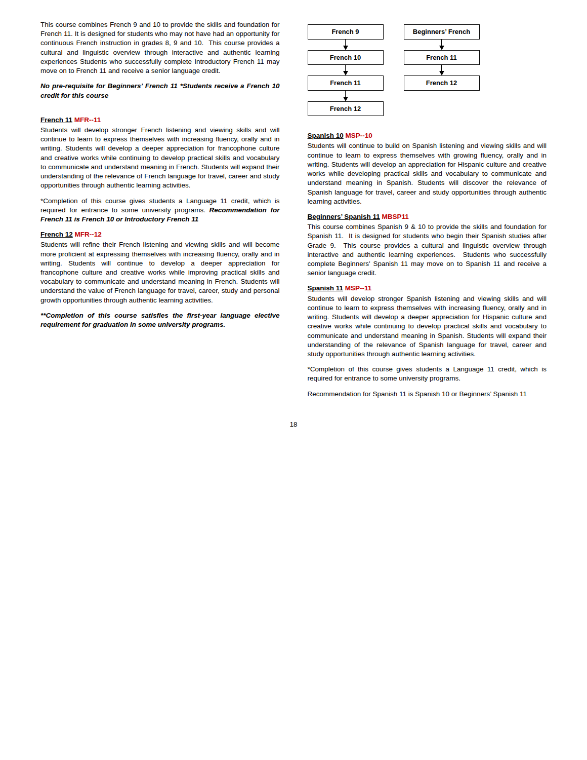This course combines French 9 and 10 to provide the skills and foundation for French 11. It is designed for students who may not have had an opportunity for continuous French instruction in grades 8, 9 and 10. This course provides a cultural and linguistic overview through interactive and authentic learning experiences Students who successfully complete Introductory French 11 may move on to French 11 and receive a senior language credit.
No pre-requisite for Beginners’ French 11 *Students receive a French 10 credit for this course
French 11 MFR--11
Students will develop stronger French listening and viewing skills and will continue to learn to express themselves with increasing fluency, orally and in writing. Students will develop a deeper appreciation for francophone culture and creative works while continuing to develop practical skills and vocabulary to communicate and understand meaning in French. Students will expand their understanding of the relevance of French language for travel, career and study opportunities through authentic learning activities.
*Completion of this course gives students a Language 11 credit, which is required for entrance to some university programs. Recommendation for French 11 is French 10 or Introductory French 11
French 12 MFR--12
Students will refine their French listening and viewing skills and will become more proficient at expressing themselves with increasing fluency, orally and in writing. Students will continue to develop a deeper appreciation for francophone culture and creative works while improving practical skills and vocabulary to communicate and understand meaning in French. Students will understand the value of French language for travel, career, study and personal growth opportunities through authentic learning activities.
**Completion of this course satisfies the first-year language elective requirement for graduation in some university programs.
French 9
French 10
French 11
French 12
Beginners’ French
French 11
French 12
Spanish 10 MSP--10
Students will continue to build on Spanish listening and viewing skills and will continue to learn to express themselves with growing fluency, orally and in writing. Students will develop an appreciation for Hispanic culture and creative works while developing practical skills and vocabulary to communicate and understand meaning in Spanish. Students will discover the relevance of Spanish language for travel, career and study opportunities through authentic learning activities.
Beginners’ Spanish 11 MBSP11
This course combines Spanish 9 & 10 to provide the skills and foundation for Spanish 11. It is designed for students who begin their Spanish studies after Grade 9. This course provides a cultural and linguistic overview through interactive and authentic learning experiences. Students who successfully complete Beginners' Spanish 11 may move on to Spanish 11 and receive a senior language credit.
Spanish 11 MSP--11
Students will develop stronger Spanish listening and viewing skills and will continue to learn to express themselves with increasing fluency, orally and in writing. Students will develop a deeper appreciation for Hispanic culture and creative works while continuing to develop practical skills and vocabulary to communicate and understand meaning in Spanish. Students will expand their understanding of the relevance of Spanish language for travel, career and study opportunities through authentic learning activities.
*Completion of this course gives students a Language 11 credit, which is required for entrance to some university programs.
Recommendation for Spanish 11 is Spanish 10 or Beginners’ Spanish 11
18